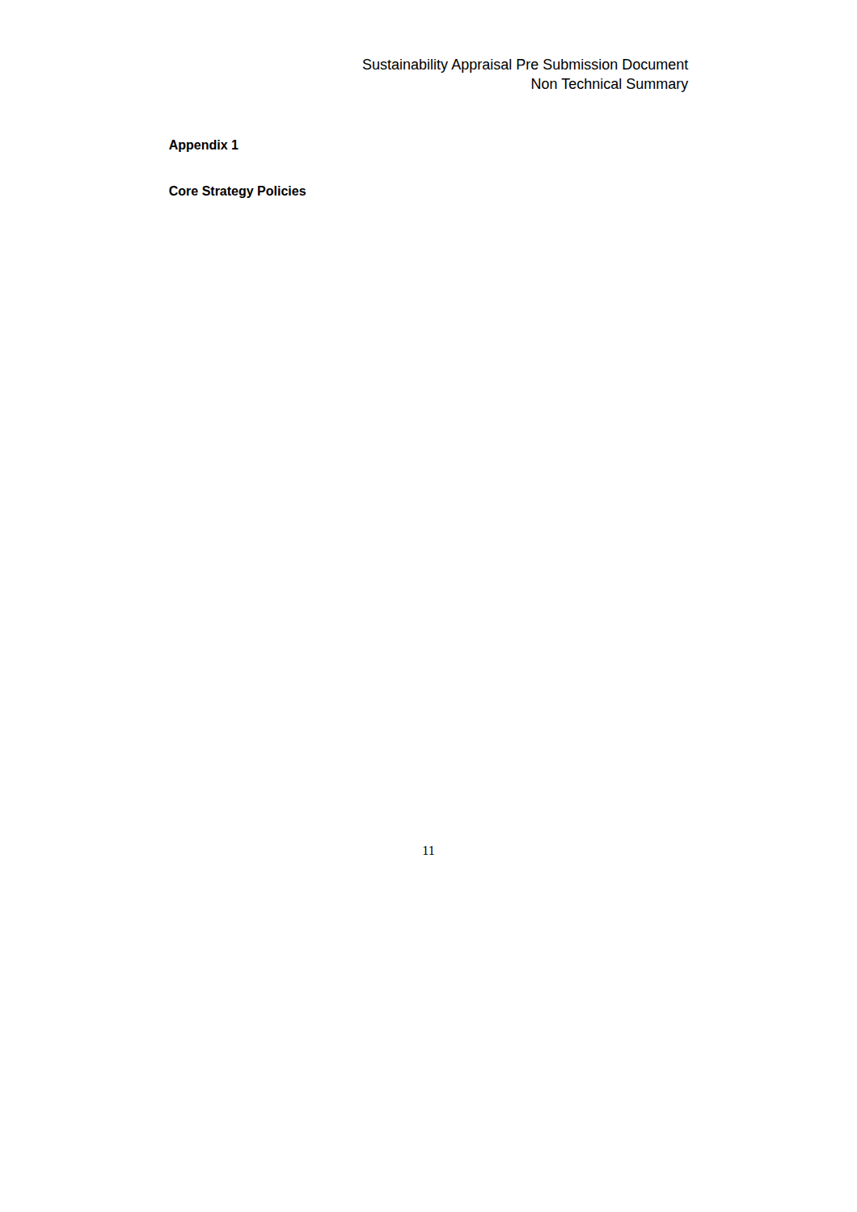Sustainability Appraisal Pre Submission Document Non Technical Summary
Appendix 1
Core Strategy Policies
11